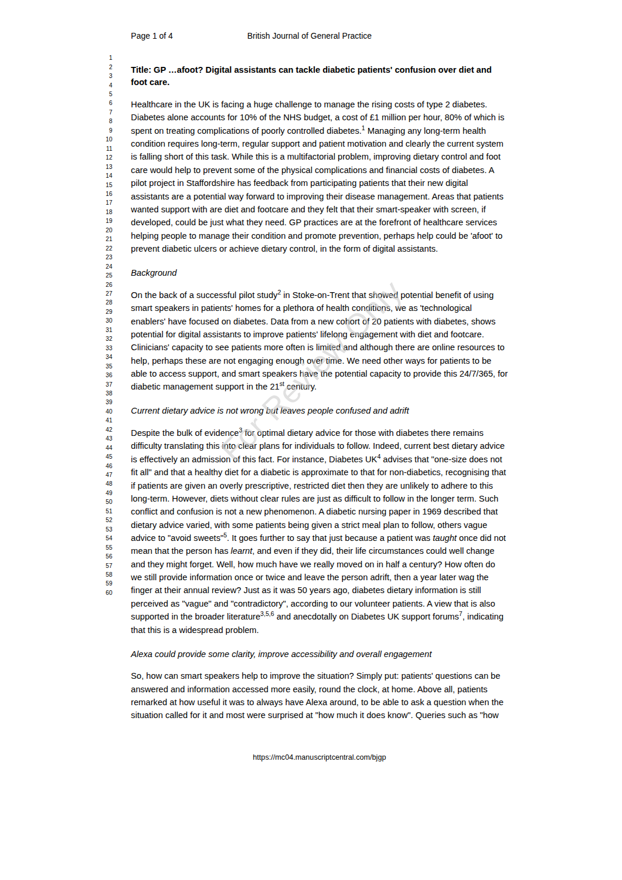Page 1 of 4 British Journal of General Practice
12345678910 11121314151617181920 21222324252627282930 31323334353637383940 41424344454647484950 51525354555657585960
For Review Only
Title: GP …afoot? Digital assistants can tackle diabetic patients' confusion over diet and foot care.
Healthcare in the UK is facing a huge challenge to manage the rising costs of type 2 diabetes. Diabetes alone accounts for 10% of the NHS budget, a cost of £1 million per hour, 80% of which is spent on treating complications of poorly controlled diabetes.1 Managing any long-term health condition requires long-term, regular support and patient motivation and clearly the current system is falling short of this task. While this is a multifactorial problem, improving dietary control and foot care would help to prevent some of the physical complications and financial costs of diabetes. A pilot project in Staffordshire has feedback from participating patients that their new digital assistants are a potential way forward to improving their disease management. Areas that patients wanted support with are diet and footcare and they felt that their smart-speaker with screen, if developed, could be just what they need. GP practices are at the forefront of healthcare services helping people to manage their condition and promote prevention, perhaps help could be 'afoot' to prevent diabetic ulcers or achieve dietary control, in the form of digital assistants.
Background
On the back of a successful pilot study2 in Stoke-on-Trent that showed potential benefit of using smart speakers in patients' homes for a plethora of health conditions, we as 'technological enablers' have focused on diabetes. Data from a new cohort of 20 patients with diabetes, shows potential for digital assistants to improve patients' lifelong engagement with diet and footcare. Clinicians' capacity to see patients more often is limited and although there are online resources to help, perhaps these are not engaging enough over time. We need other ways for patients to be able to access support, and smart speakers have the potential capacity to provide this 24/7/365, for diabetic management support in the 21st century.
Current dietary advice is not wrong but leaves people confused and adrift
Despite the bulk of evidence3 for optimal dietary advice for those with diabetes there remains difficulty translating this into clear plans for individuals to follow. Indeed, current best dietary advice is effectively an admission of this fact. For instance, Diabetes UK4 advises that "one-size does not fit all" and that a healthy diet for a diabetic is approximate to that for non-diabetics, recognising that if patients are given an overly prescriptive, restricted diet then they are unlikely to adhere to this long-term. However, diets without clear rules are just as difficult to follow in the longer term. Such conflict and confusion is not a new phenomenon. A diabetic nursing paper in 1969 described that dietary advice varied, with some patients being given a strict meal plan to follow, others vague advice to "avoid sweets"5. It goes further to say that just because a patient was taught once did not mean that the person has learnt, and even if they did, their life circumstances could well change and they might forget. Well, how much have we really moved on in half a century? How often do we still provide information once or twice and leave the person adrift, then a year later wag the finger at their annual review? Just as it was 50 years ago, diabetes dietary information is still perceived as "vague" and "contradictory", according to our volunteer patients. A view that is also supported in the broader literature3,5,6 and anecdotally on Diabetes UK support forums7, indicating that this is a widespread problem.
Alexa could provide some clarity, improve accessibility and overall engagement
So, how can smart speakers help to improve the situation? Simply put: patients' questions can be answered and information accessed more easily, round the clock, at home. Above all, patients remarked at how useful it was to always have Alexa around, to be able to ask a question when the situation called for it and most were surprised at "how much it does know". Queries such as "how
https://mc04.manuscriptcentral.com/bjgp